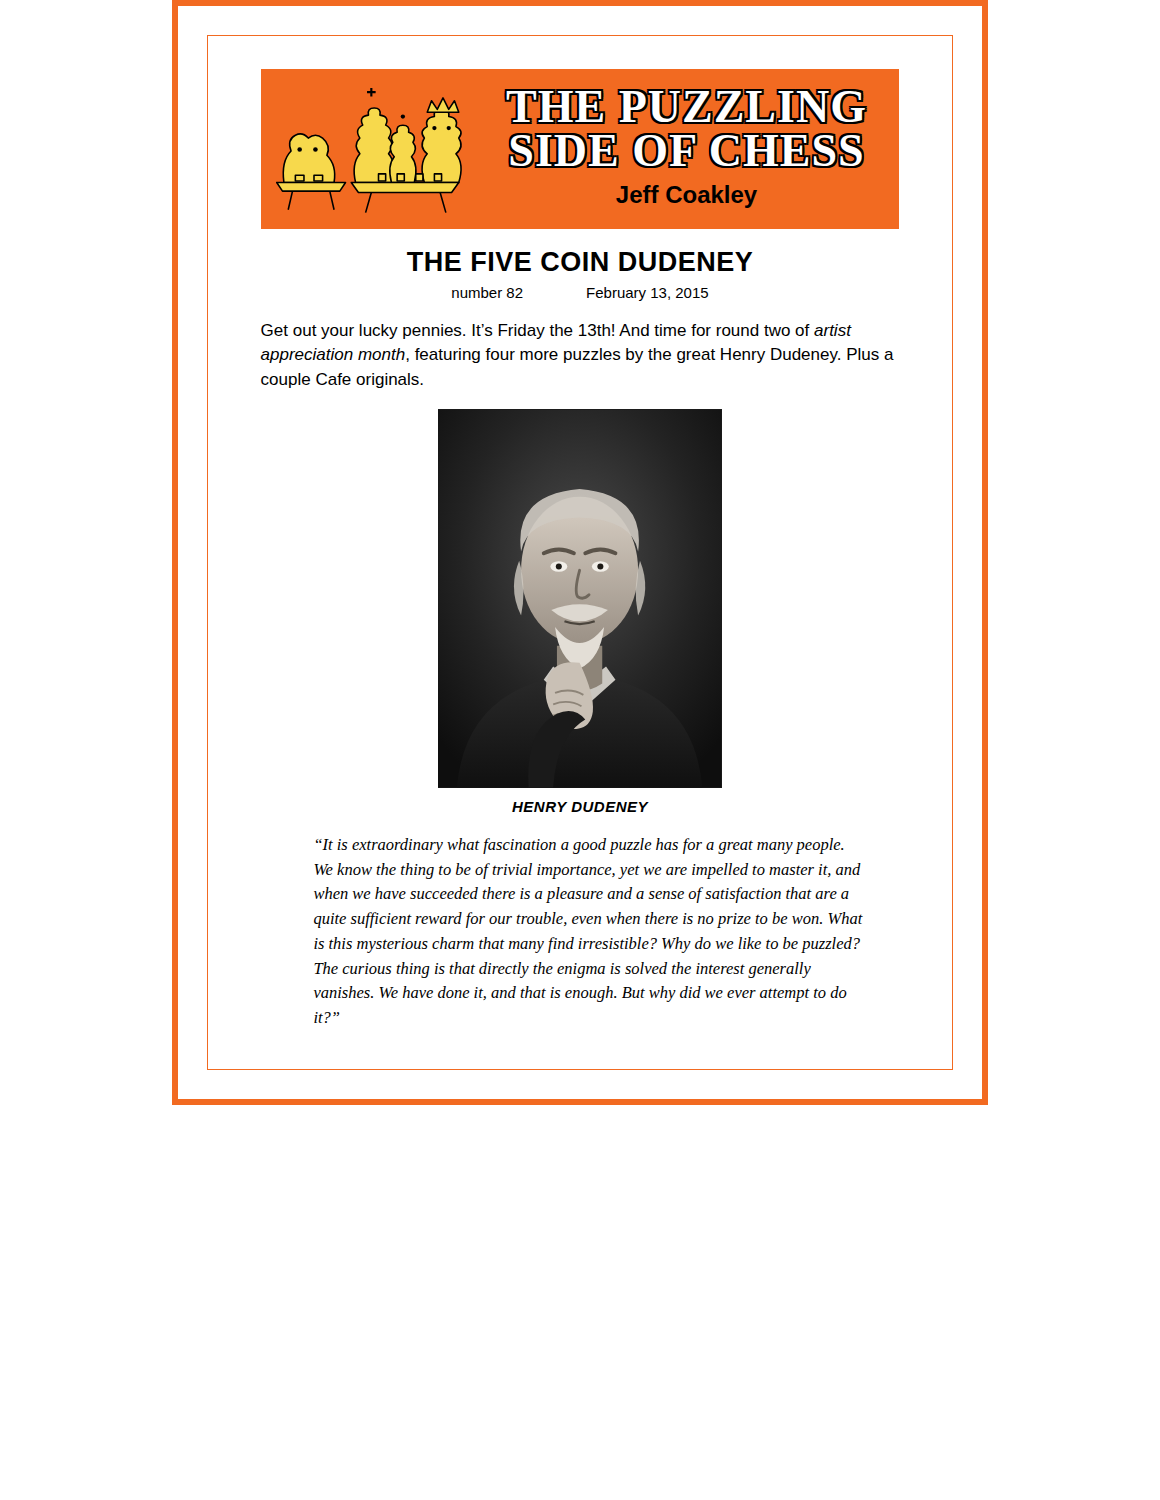THE PUZZLING
SIDE OF CHESS
Jeff Coakley
THE FIVE COIN DUDENEY
number 82 February 13, 2015
Get out your lucky pennies. It’s Friday the 13th! And time for round two of artist appreciation month, featuring four more puzzles by the great Henry Dudeney. Plus a couple Cafe originals.
HENRY DUDENEY
“It is extraordinary what fascination a good puzzle has for a great many people. We know the thing to be of trivial importance, yet we are impelled to master it, and when we have succeeded there is a pleasure and a sense of satisfaction that are a quite sufficient reward for our trouble, even when there is no prize to be won. What is this mysterious charm that many find irresistible? Why do we like to be puzzled? The curious thing is that directly the enigma is solved the interest generally vanishes. We have done it, and that is enough. But why did we ever attempt to do it?”